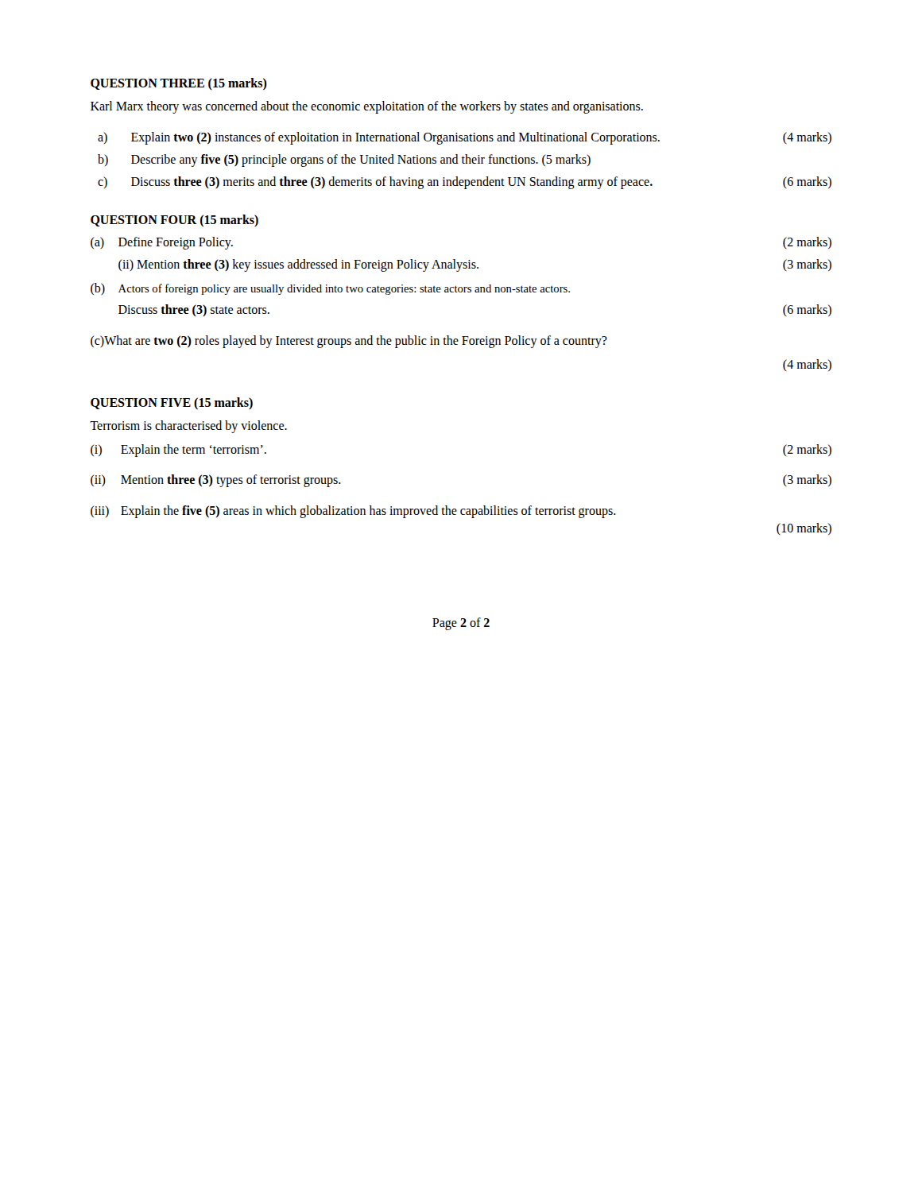QUESTION THREE (15 marks)
Karl Marx theory was concerned about the economic exploitation of the workers by states and organisations.
a) Explain two (2) instances of exploitation in International Organisations and Multinational Corporations. (4 marks)
b) Describe any five (5) principle organs of the United Nations and their functions. (5 marks)
c) Discuss three (3) merits and three (3) demerits of having an independent UN Standing army of peace. (6 marks)
QUESTION FOUR (15 marks)
(a) Define Foreign Policy. (2 marks)
(ii) Mention three (3) key issues addressed in Foreign Policy Analysis. (3 marks)
(b) Actors of foreign policy are usually divided into two categories: state actors and non-state actors.
Discuss three (3) state actors. (6 marks)
(c)What are two (2) roles played by Interest groups and the public in the Foreign Policy of a country?
(4 marks)
QUESTION FIVE (15 marks)
Terrorism is characterised by violence.
(i) Explain the term ‘terrorism’. (2 marks)
(ii) Mention three (3) types of terrorist groups. (3 marks)
(iii) Explain the five (5) areas in which globalization has improved the capabilities of terrorist groups. (10 marks)
Page 2 of 2